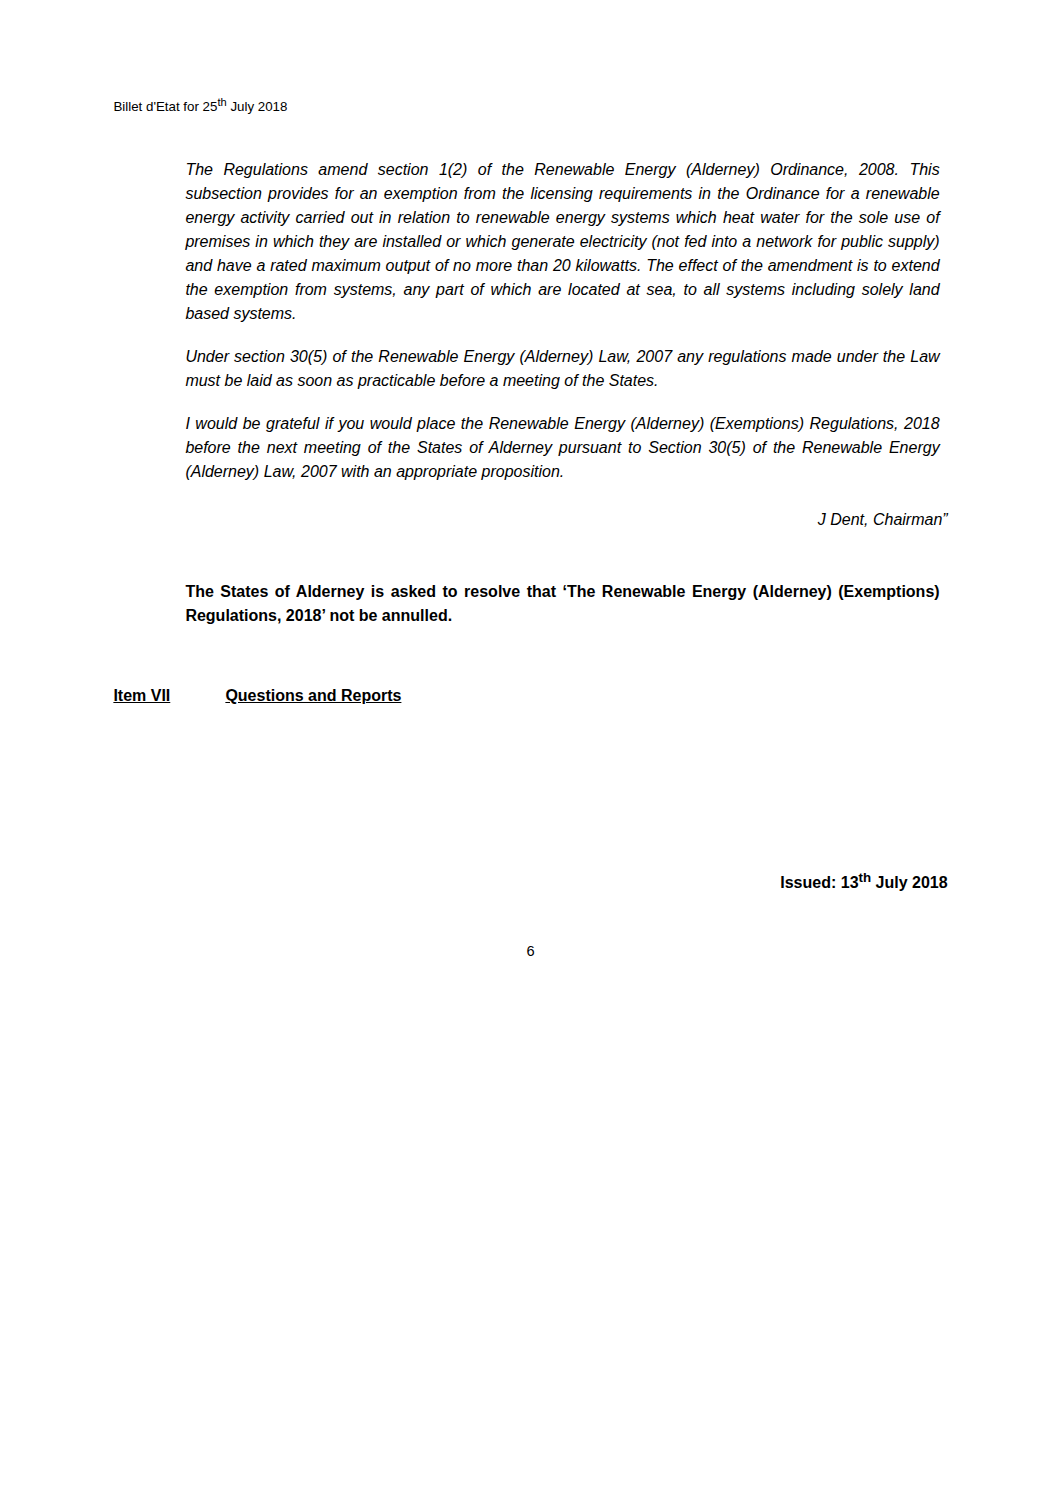Billet d'Etat for 25th July 2018
The Regulations amend section 1(2) of the Renewable Energy (Alderney) Ordinance, 2008. This subsection provides for an exemption from the licensing requirements in the Ordinance for a renewable energy activity carried out in relation to renewable energy systems which heat water for the sole use of premises in which they are installed or which generate electricity (not fed into a network for public supply) and have a rated maximum output of no more than 20 kilowatts. The effect of the amendment is to extend the exemption from systems, any part of which are located at sea, to all systems including solely land based systems.
Under section 30(5) of the Renewable Energy (Alderney) Law, 2007 any regulations made under the Law must be laid as soon as practicable before a meeting of the States.
I would be grateful if you would place the Renewable Energy (Alderney) (Exemptions) Regulations, 2018 before the next meeting of the States of Alderney pursuant to Section 30(5) of the Renewable Energy (Alderney) Law, 2007 with an appropriate proposition.
J Dent, Chairman”
The States of Alderney is asked to resolve that ‘The Renewable Energy (Alderney) (Exemptions) Regulations, 2018’ not be annulled.
Item VII Questions and Reports
Issued: 13th July 2018
6